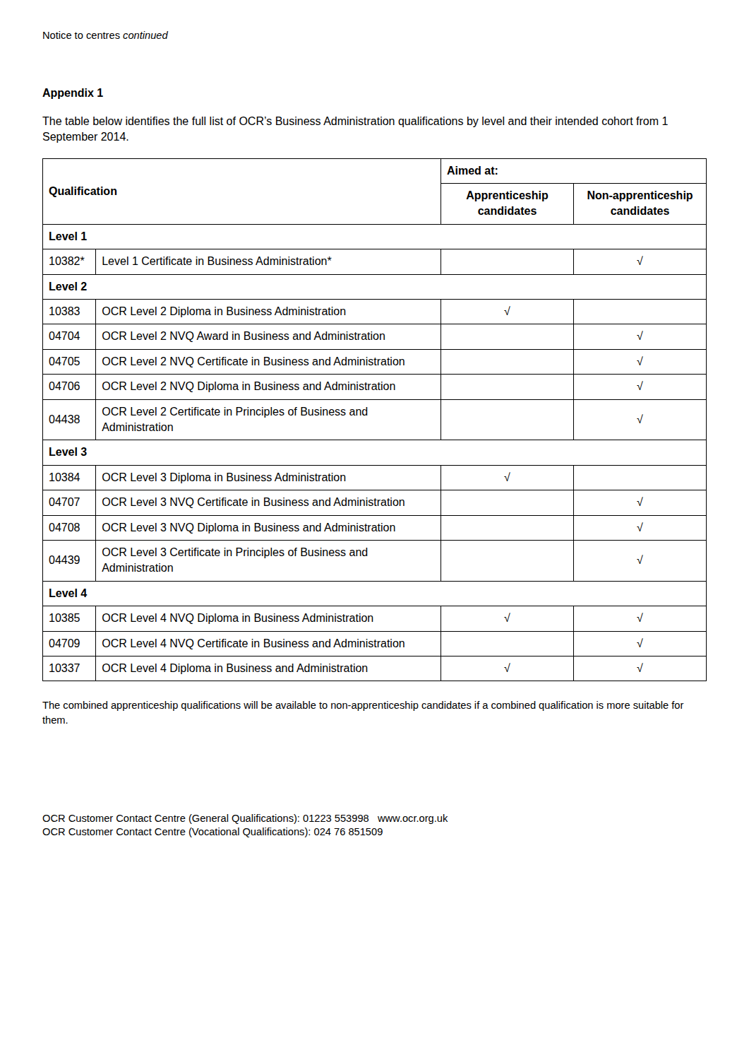Notice to centres continued
Appendix 1
The table below identifies the full list of OCR’s Business Administration qualifications by level and their intended cohort from 1 September 2014.
| Qualification | Aimed at: |
| --- | --- |
| Apprenticeship candidates | Non-apprenticeship candidates |
| Level 1 |
| 10382* | Level 1 Certificate in Business Administration* | | √ |
| Level 2 |
| 10383 | OCR Level 2 Diploma in Business Administration | √ | |
| 04704 | OCR Level 2 NVQ Award in Business and Administration | | √ |
| 04705 | OCR Level 2 NVQ Certificate in Business and Administration | | √ |
| 04706 | OCR Level 2 NVQ Diploma in Business and Administration | | √ |
| 04438 | OCR Level 2 Certificate in Principles of Business and Administration | | √ |
| Level 3 |
| 10384 | OCR Level 3 Diploma in Business Administration | √ | |
| 04707 | OCR Level 3 NVQ Certificate in Business and Administration | | √ |
| 04708 | OCR Level 3 NVQ Diploma in Business and Administration | | √ |
| 04439 | OCR Level 3 Certificate in Principles of Business and Administration | | √ |
| Level 4 |
| 10385 | OCR Level 4 NVQ Diploma in Business Administration | √ | √ |
| 04709 | OCR Level 4 NVQ Certificate in Business and Administration | | √ |
| 10337 | OCR Level 4 Diploma in Business and Administration | √ | √ |
The combined apprenticeship qualifications will be available to non-apprenticeship candidates if a combined qualification is more suitable for them.
OCR Customer Contact Centre (General Qualifications): 01223 553998 www.ocr.org.uk
OCR Customer Contact Centre (Vocational Qualifications): 024 76 851509